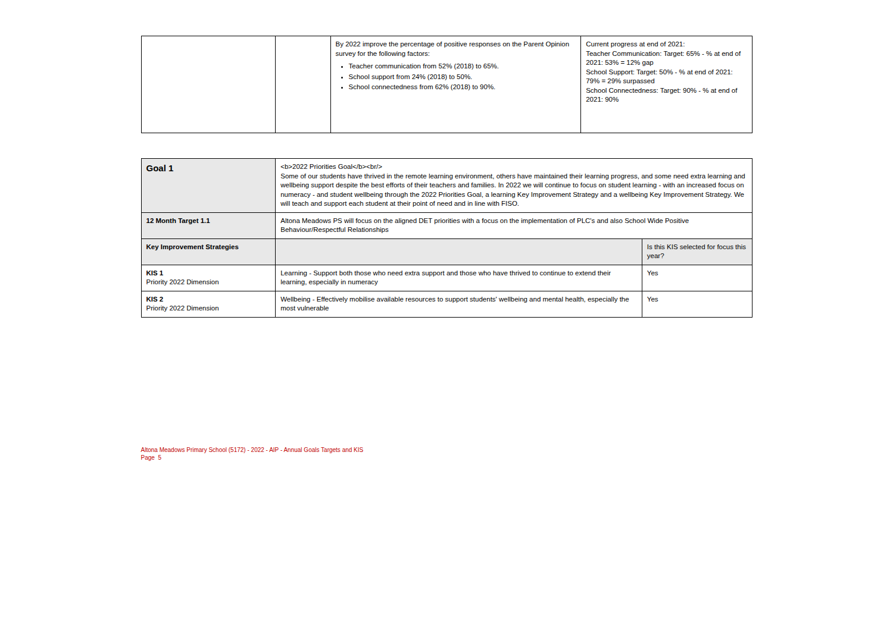| | | By 2022 improve the percentage of positive responses on the Parent Opinion survey for the following factors: Teacher communication from 52% (2018) to 65%. School support from 24% (2018) to 50%. School connectedness from 62% (2018) to 90%. | Current progress at end of 2021: Teacher Communication: Target: 65% - % at end of 2021: 53% = 12% gap School Support: Target: 50% - % at end of 2021: 79% = 29% surpassed School Connectedness: Target: 90% - % at end of 2021: 90% |
| Goal 1 | <b>2022 Priorities Goal</b><br/> Some of our students have thrived in the remote learning environment, others have maintained their learning progress, and some need extra learning and wellbeing support despite the best efforts of their teachers and families. In 2022 we will continue to focus on student learning - with an increased focus on numeracy - and student wellbeing through the 2022 Priorities Goal, a learning Key Improvement Strategy and a wellbeing Key Improvement Strategy. We will teach and support each student at their point of need and in line with FISO. |
| 12 Month Target 1.1 | Altona Meadows PS will focus on the aligned DET priorities with a focus on the implementation of PLC's and also School Wide Positive Behaviour/Respectful Relationships |
| Key Improvement Strategies | | Is this KIS selected for focus this year? |
| KIS 1 Priority 2022 Dimension | Learning - Support both those who need extra support and those who have thrived to continue to extend their learning, especially in numeracy | Yes |
| KIS 2 Priority 2022 Dimension | Wellbeing - Effectively mobilise available resources to support students' wellbeing and mental health, especially the most vulnerable | Yes |
Altona Meadows Primary School (5172) - 2022 - AIP - Annual Goals Targets and KIS
Page 5